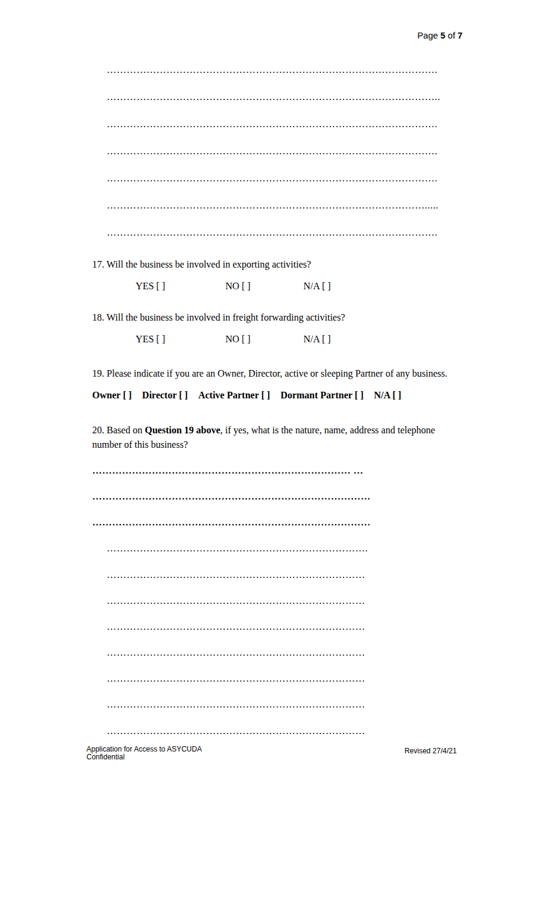Page 5 of 7
……………………………………………………………………………………….
………………………………………………………………………………………..
……………………………………………………………………………………….
……………………………………………………………………………………….
……………………………………………………………………………………….
…………………………………………………………………………………….....
……………………………………………………………………………………….
17. Will the business be involved in exporting activities?
YES [ ] NO [ ] N/A [ ]
18. Will the business be involved in freight forwarding activities?
YES [ ] NO [ ] N/A [ ]
19. Please indicate if you are an Owner, Director, active or sleeping Partner of any business.
Owner [ ] Director [ ] Active Partner [ ] Dormant Partner [ ] N/A [ ]
20. Based on Question 19 above, if yes, what is the nature, name, address and telephone number of this business?
…………………………………………………………………… …
…………………………………………………………………………
…………………………………………………………………………
…………………………………………………………………….
……………………………………………………………………
……………………………………………………………………
……………………………………………………………………
……………………………………………………………………
……………………………………………………………………
……………………………………………………………………
……………………………………………………………………
Application for Access to ASYCUDA
Confidential
Revised 27/4/21